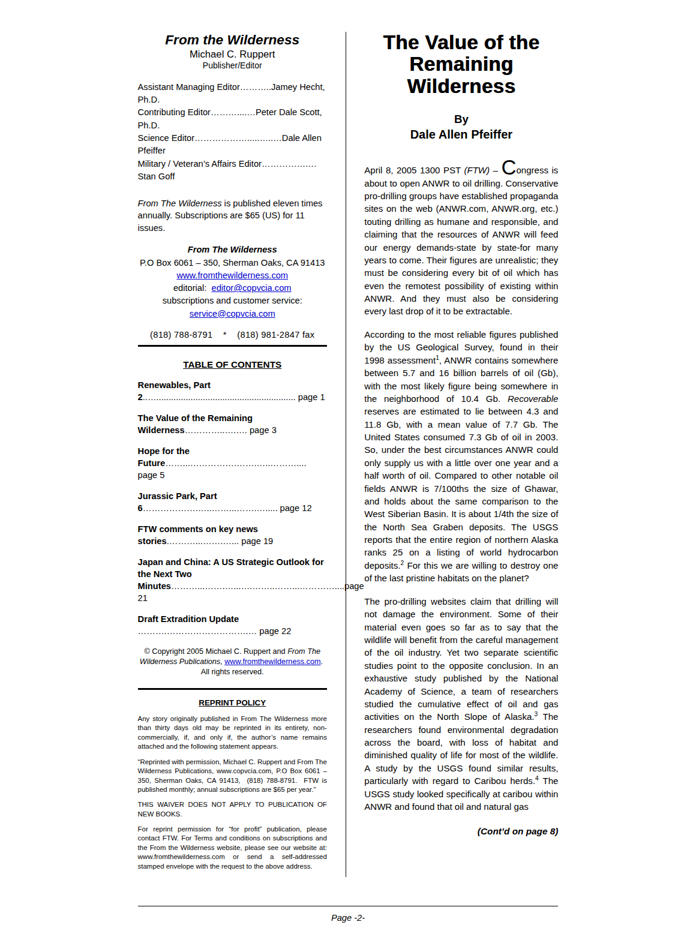From the Wilderness
Michael C. Ruppert
Publisher/Editor
Assistant Managing Editor………..Jamey Hecht, Ph.D.
Contributing Editor………....…Peter Dale Scott, Ph.D.
Science Editor……………….....…..…Dale Allen Pfeiffer
Military / Veteran’s Affairs Editor…………….…Stan Goff
From The Wilderness is published eleven times annually. Subscriptions are $65 (US) for 11 issues.
From The Wilderness
P.O Box 6061 – 350, Sherman Oaks, CA 91413
www.fromthewilderness.com
editorial: editor@copvcia.com
subscriptions and customer service:
service@copvcia.com
(818) 788-8791 * (818) 981-2847 fax
TABLE OF CONTENTS
Renewables, Part 2..…......................................................... page 1
The Value of the Remaining Wilderness…………..….…. page 3
Hope for the Future……...…………….…….…..……….... page 5
Jurassic Park, Part 6……………….…..……...…….…..... page 12
FTW comments on key news stories.………...…….…... page 19
Japan and China: A US Strategic Outlook for the Next Two Minutes………...…….…...….……..……...…………....page 21
Draft Extradition Update ……….……………………….… page 22
© Copyright 2005 Michael C. Ruppert and From The Wilderness Publications, www.fromthewilderness.com. All rights reserved.
REPRINT POLICY
Any story originally published in From The Wilderness more than thirty days old may be reprinted in its entirety, non-commercially, if, and only if, the author’s name remains attached and the following statement appears.
“Reprinted with permission, Michael C. Ruppert and From The Wilderness Publications, www.copvcia.com, P.O Box 6061 – 350, Sherman Oaks, CA 91413, (818) 788-8791. FTW is published monthly; annual subscriptions are $65 per year.”
THIS WAIVER DOES NOT APPLY TO PUBLICATION OF NEW BOOKS.
For reprint permission for “for profit” publication, please contact FTW. For Terms and conditions on subscriptions and the From the Wilderness website, please see our website at: www.fromthewilderness.com or send a self-addressed stamped envelope with the request to the above address.
The Value of the
Remaining Wilderness
By
Dale Allen Pfeiffer
April 8, 2005 1300 PST (FTW) – Congress is about to open ANWR to oil drilling. Conservative pro-drilling groups have established propaganda sites on the web (ANWR.com, ANWR.org, etc.) touting drilling as humane and responsible, and claiming that the resources of ANWR will feed our energy demands-state by state-for many years to come. Their figures are unrealistic; they must be considering every bit of oil which has even the remotest possibility of existing within ANWR. And they must also be considering every last drop of it to be extractable.
According to the most reliable figures published by the US Geological Survey, found in their 1998 assessment1, ANWR contains somewhere between 5.7 and 16 billion barrels of oil (Gb), with the most likely figure being somewhere in the neighborhood of 10.4 Gb. Recoverable reserves are estimated to lie between 4.3 and 11.8 Gb, with a mean value of 7.7 Gb. The United States consumed 7.3 Gb of oil in 2003. So, under the best circumstances ANWR could only supply us with a little over one year and a half worth of oil. Compared to other notable oil fields ANWR is 7/100ths the size of Ghawar, and holds about the same comparison to the West Siberian Basin. It is about 1/4th the size of the North Sea Graben deposits. The USGS reports that the entire region of northern Alaska ranks 25 on a listing of world hydrocarbon deposits.2 For this we are willing to destroy one of the last pristine habitats on the planet?
The pro-drilling websites claim that drilling will not damage the environment. Some of their material even goes so far as to say that the wildlife will benefit from the careful management of the oil industry. Yet two separate scientific studies point to the opposite conclusion. In an exhaustive study published by the National Academy of Science, a team of researchers studied the cumulative effect of oil and gas activities on the North Slope of Alaska.3 The researchers found environmental degradation across the board, with loss of habitat and diminished quality of life for most of the wildlife. A study by the USGS found similar results, particularly with regard to Caribou herds.4 The USGS study looked specifically at caribou within ANWR and found that oil and natural gas
(Cont’d on page 8)
Page -2-